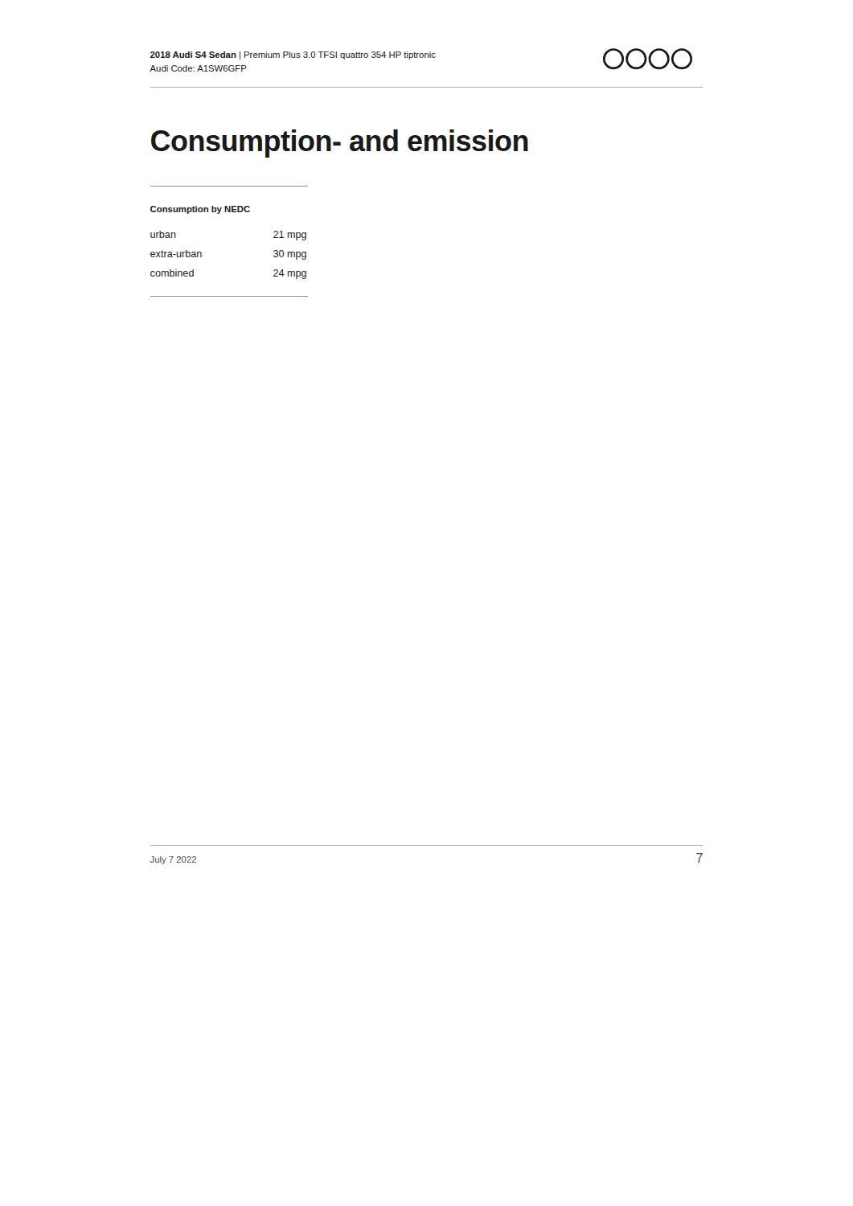2018 Audi S4 Sedan | Premium Plus 3.0 TFSI quattro 354 HP tiptronic
Audi Code: A1SW6GFP
Consumption- and emission
Consumption by NEDC
| urban | 21 mpg |
| extra-urban | 30 mpg |
| combined | 24 mpg |
July 7 2022 7